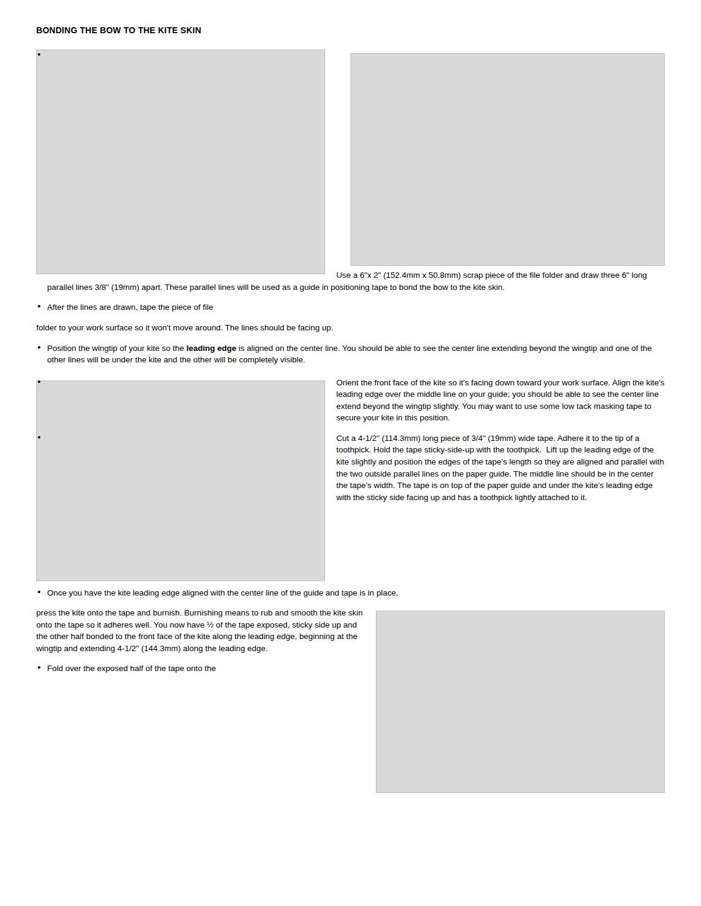BONDING THE BOW TO THE KITE SKIN
Use a 6"x 2" (152.4mm x 50.8mm) scrap piece of the file folder and draw three 6" long parallel lines 3/8" (19mm) apart. These parallel lines will be used as a guide in positioning tape to bond the bow to the kite skin.
After the lines are drawn, tape the piece of file
folder to your work surface so it won't move around. The lines should be facing up.
Position the wingtip of your kite so the leading edge is aligned on the center line. You should be able to see the center line extending beyond the wingtip and one of the other lines will be under the kite and the other will be completely visible.
Orient the front face of the kite so it's facing down toward your work surface. Align the kite's leading edge over the middle line on your guide; you should be able to see the center line extend beyond the wingtip slightly. You may want to use some low tack masking tape to secure your kite in this position.
Cut a 4-1/2" (114.3mm) long piece of 3/4" (19mm) wide tape. Adhere it to the tip of a toothpick. Hold the tape sticky-side-up with the toothpick. Lift up the leading edge of the kite slightly and position the edges of the tape’s length so they are aligned and parallel with the two outside parallel lines on the paper guide. The middle line should be in the center the tape’s width. The tape is on top of the paper guide and under the kite's leading edge with the sticky side facing up and has a toothpick lightly attached to it.
Once you have the kite leading edge aligned with the center line of the guide and tape is in place,
press the kite onto the tape and burnish. Burnishing means to rub and smooth the kite skin onto the tape so it adheres well. You now have ½ of the tape exposed, sticky side up and the other half bonded to the front face of the kite along the leading edge, beginning at the wingtip and extending 4-1/2" (144.3mm) along the leading edge.
Fold over the exposed half of the tape onto the